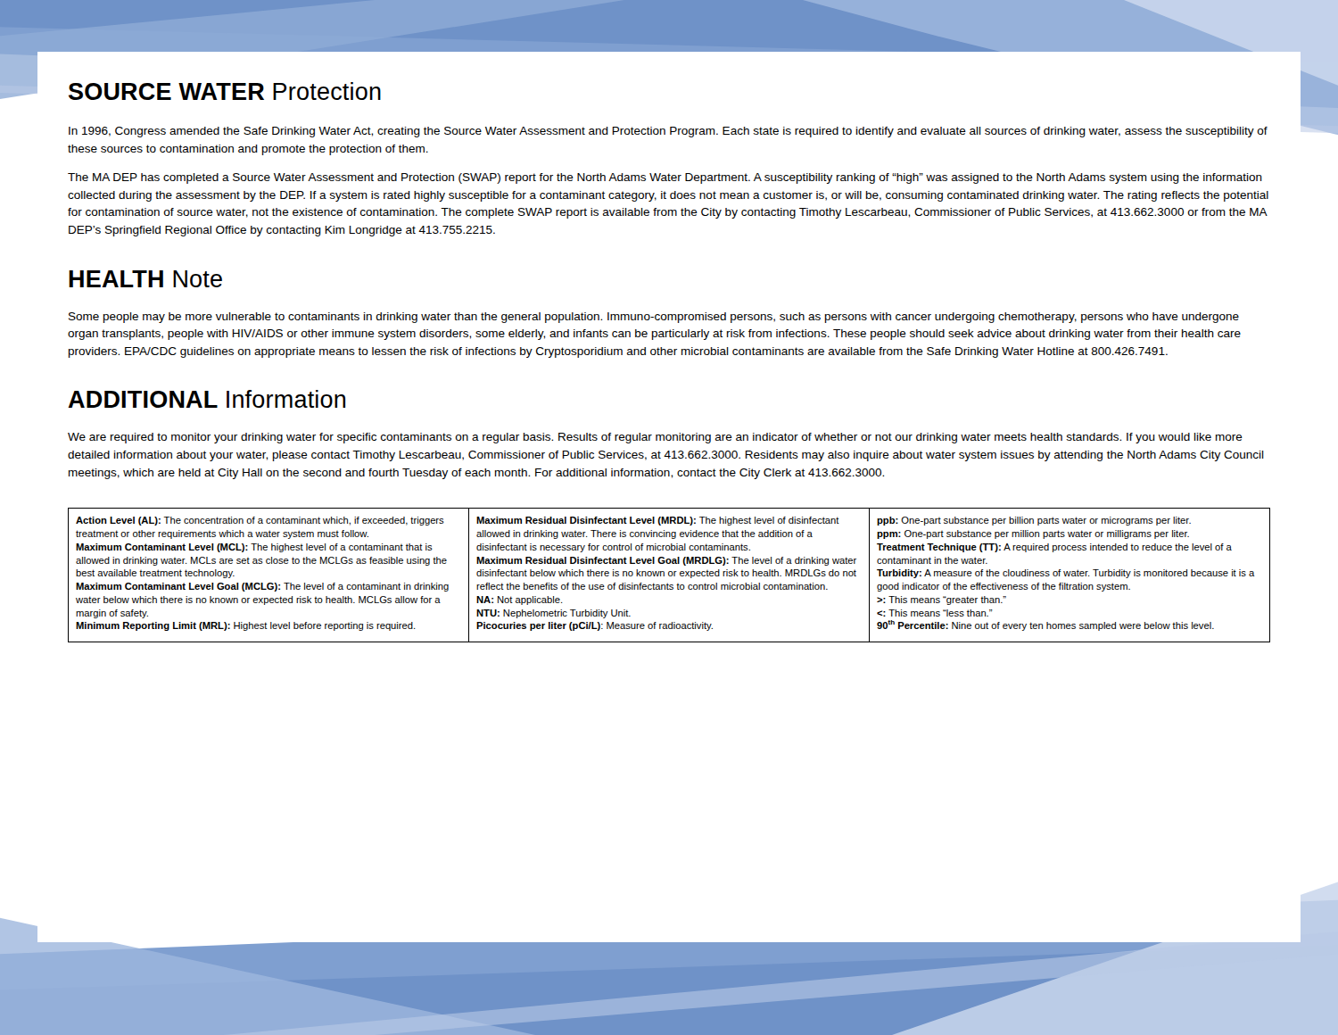SOURCE WATER Protection
In 1996, Congress amended the Safe Drinking Water Act, creating the Source Water Assessment and Protection Program. Each state is required to identify and evaluate all sources of drinking water, assess the susceptibility of these sources to contamination and promote the protection of them.
The MA DEP has completed a Source Water Assessment and Protection (SWAP) report for the North Adams Water Department. A susceptibility ranking of “high” was assigned to the North Adams system using the information collected during the assessment by the DEP. If a system is rated highly susceptible for a contaminant category, it does not mean a customer is, or will be, consuming contaminated drinking water. The rating reflects the potential for contamination of source water, not the existence of contamination. The complete SWAP report is available from the City by contacting Timothy Lescarbeau, Commissioner of Public Services, at 413.662.3000 or from the MA DEP’s Springfield Regional Office by contacting Kim Longridge at 413.755.2215.
HEALTH Note
Some people may be more vulnerable to contaminants in drinking water than the general population. Immuno-compromised persons, such as persons with cancer undergoing chemotherapy, persons who have undergone organ transplants, people with HIV/AIDS or other immune system disorders, some elderly, and infants can be particularly at risk from infections. These people should seek advice about drinking water from their health care providers. EPA/CDC guidelines on appropriate means to lessen the risk of infections by Cryptosporidium and other microbial contaminants are available from the Safe Drinking Water Hotline at 800.426.7491.
ADDITIONAL Information
We are required to monitor your drinking water for specific contaminants on a regular basis. Results of regular monitoring are an indicator of whether or not our drinking water meets health standards. If you would like more detailed information about your water, please contact Timothy Lescarbeau, Commissioner of Public Services, at 413.662.3000. Residents may also inquire about water system issues by attending the North Adams City Council meetings, which are held at City Hall on the second and fourth Tuesday of each month. For additional information, contact the City Clerk at 413.662.3000.
| Action Level (AL): The concentration of a contaminant which, if exceeded, triggers treatment or other requirements which a water system must follow. Maximum Contaminant Level (MCL): The highest level of a contaminant that is allowed in drinking water. MCLs are set as close to the MCLGs as feasible using the best available treatment technology. Maximum Contaminant Level Goal (MCLG): The level of a contaminant in drinking water below which there is no known or expected risk to health. MCLGs allow for a margin of safety. Minimum Reporting Limit (MRL): Highest level before reporting is required. | Maximum Residual Disinfectant Level (MRDL): The highest level of disinfectant allowed in drinking water. There is convincing evidence that the addition of a disinfectant is necessary for control of microbial contaminants. Maximum Residual Disinfectant Level Goal (MRDLG): The level of a drinking water disinfectant below which there is no known or expected risk to health. MRDLGs do not reflect the benefits of the use of disinfectants to control microbial contamination. NA: Not applicable. NTU: Nephelometric Turbidity Unit. Picocuries per liter (pCi/L) : Measure of radioactivity. | ppb: One-part substance per billion parts water or micrograms per liter. ppm: One-part substance per million parts water or milligrams per liter. Treatment Technique (TT): A required process intended to reduce the level of a contaminant in the water. Turbidity: A measure of the cloudiness of water. Turbidity is monitored because it is a good indicator of the effectiveness of the filtration system. >: This means “greater than.” <: This means “less than.” 90 th Percentile: Nine out of every ten homes sampled were below this level. |